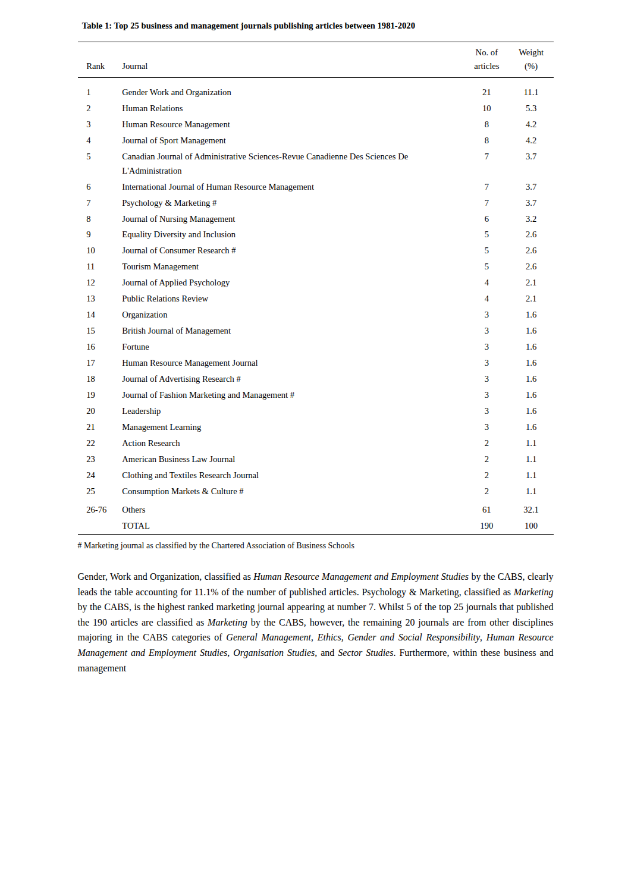Table 1: Top 25 business and management journals publishing articles between 1981-2020
| Rank | Journal | No. of articles | Weight (%) |
| --- | --- | --- | --- |
| 1 | Gender Work and Organization | 21 | 11.1 |
| 2 | Human Relations | 10 | 5.3 |
| 3 | Human Resource Management | 8 | 4.2 |
| 4 | Journal of Sport Management | 8 | 4.2 |
| 5 | Canadian Journal of Administrative Sciences-Revue Canadienne Des Sciences De L'Administration | 7 | 3.7 |
| 6 | International Journal of Human Resource Management | 7 | 3.7 |
| 7 | Psychology & Marketing # | 7 | 3.7 |
| 8 | Journal of Nursing Management | 6 | 3.2 |
| 9 | Equality Diversity and Inclusion | 5 | 2.6 |
| 10 | Journal of Consumer Research # | 5 | 2.6 |
| 11 | Tourism Management | 5 | 2.6 |
| 12 | Journal of Applied Psychology | 4 | 2.1 |
| 13 | Public Relations Review | 4 | 2.1 |
| 14 | Organization | 3 | 1.6 |
| 15 | British Journal of Management | 3 | 1.6 |
| 16 | Fortune | 3 | 1.6 |
| 17 | Human Resource Management Journal | 3 | 1.6 |
| 18 | Journal of Advertising Research # | 3 | 1.6 |
| 19 | Journal of Fashion Marketing and Management # | 3 | 1.6 |
| 20 | Leadership | 3 | 1.6 |
| 21 | Management Learning | 3 | 1.6 |
| 22 | Action Research | 2 | 1.1 |
| 23 | American Business Law Journal | 2 | 1.1 |
| 24 | Clothing and Textiles Research Journal | 2 | 1.1 |
| 25 | Consumption Markets & Culture # | 2 | 1.1 |
| 26-76 | Others | 61 | 32.1 |
| | TOTAL | 190 | 100 |
# Marketing journal as classified by the Chartered Association of Business Schools
Gender, Work and Organization, classified as Human Resource Management and Employment Studies by the CABS, clearly leads the table accounting for 11.1% of the number of published articles. Psychology & Marketing, classified as Marketing by the CABS, is the highest ranked marketing journal appearing at number 7. Whilst 5 of the top 25 journals that published the 190 articles are classified as Marketing by the CABS, however, the remaining 20 journals are from other disciplines majoring in the CABS categories of General Management, Ethics, Gender and Social Responsibility, Human Resource Management and Employment Studies, Organisation Studies, and Sector Studies. Furthermore, within these business and management